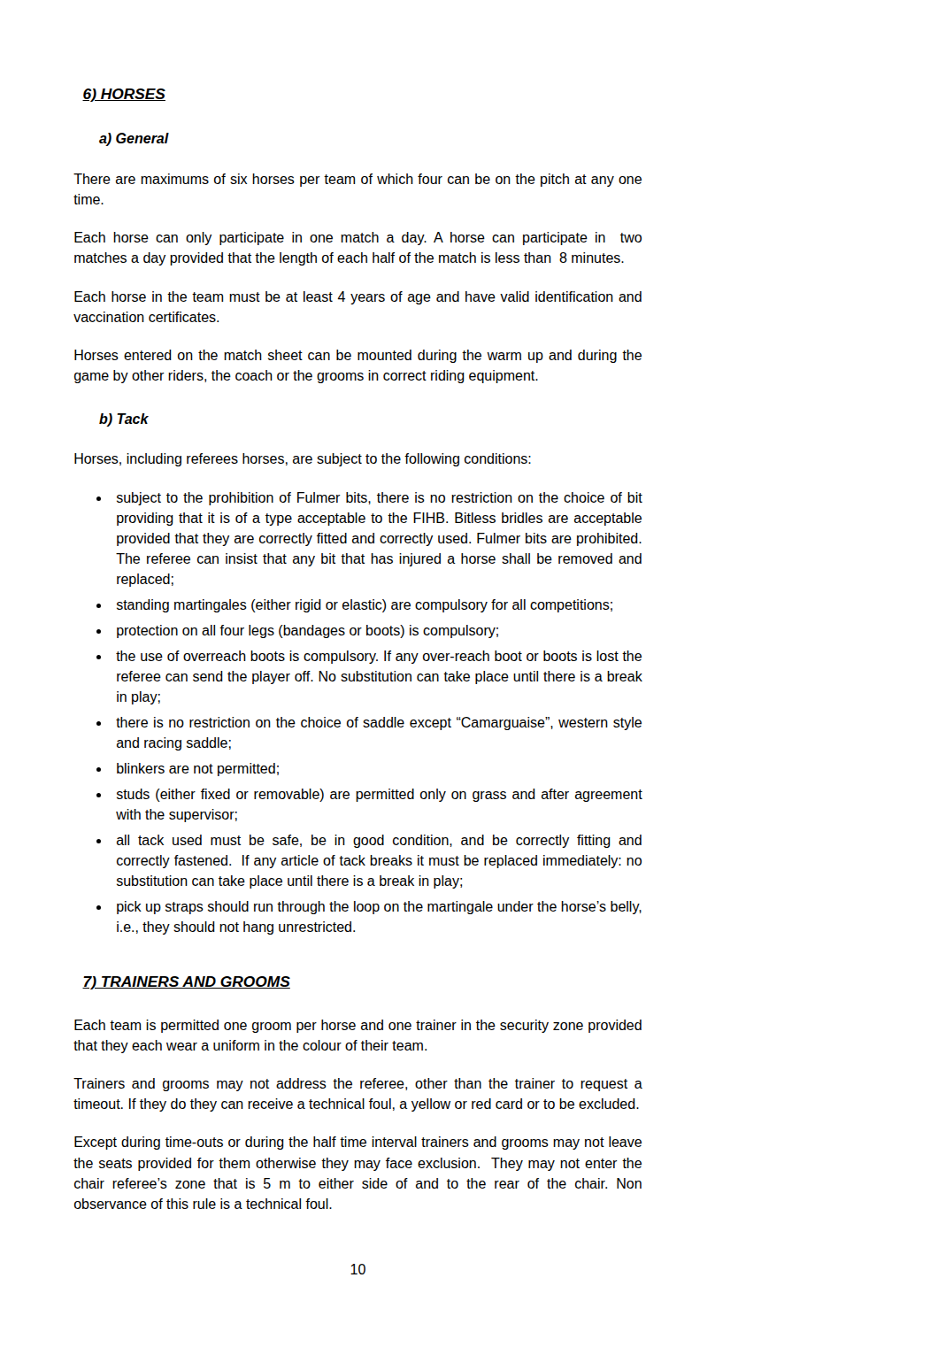6) HORSES
a) General
There are maximums of six horses per team of which four can be on the pitch at any one time.
Each horse can only participate in one match a day. A horse can participate in two matches a day provided that the length of each half of the match is less than 8 minutes.
Each horse in the team must be at least 4 years of age and have valid identification and vaccination certificates.
Horses entered on the match sheet can be mounted during the warm up and during the game by other riders, the coach or the grooms in correct riding equipment.
b) Tack
Horses, including referees horses, are subject to the following conditions:
subject to the prohibition of Fulmer bits, there is no restriction on the choice of bit providing that it is of a type acceptable to the FIHB. Bitless bridles are acceptable provided that they are correctly fitted and correctly used. Fulmer bits are prohibited. The referee can insist that any bit that has injured a horse shall be removed and replaced;
standing martingales (either rigid or elastic) are compulsory for all competitions;
protection on all four legs (bandages or boots) is compulsory;
the use of overreach boots is compulsory. If any over-reach boot or boots is lost the referee can send the player off. No substitution can take place until there is a break in play;
there is no restriction on the choice of saddle except “Camarguaise”, western style and racing saddle;
blinkers are not permitted;
studs (either fixed or removable) are permitted only on grass and after agreement with the supervisor;
all tack used must be safe, be in good condition, and be correctly fitting and correctly fastened. If any article of tack breaks it must be replaced immediately: no substitution can take place until there is a break in play;
pick up straps should run through the loop on the martingale under the horse’s belly, i.e., they should not hang unrestricted.
7) TRAINERS AND GROOMS
Each team is permitted one groom per horse and one trainer in the security zone provided that they each wear a uniform in the colour of their team.
Trainers and grooms may not address the referee, other than the trainer to request a timeout. If they do they can receive a technical foul, a yellow or red card or to be excluded.
Except during time-outs or during the half time interval trainers and grooms may not leave the seats provided for them otherwise they may face exclusion. They may not enter the chair referee’s zone that is 5 m to either side of and to the rear of the chair. Non observance of this rule is a technical foul.
10